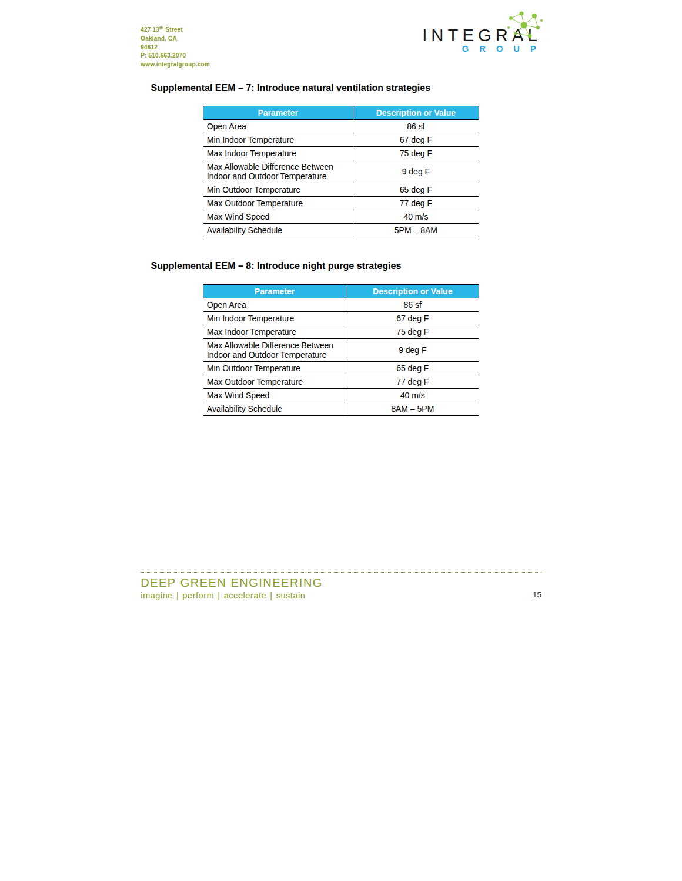427 13th Street
Oakland, CA
94612
P: 510.663.2070
www.integralgroup.com
INTEGRAL
G R O U P
Supplemental EEM – 7: Introduce natural ventilation strategies
| Parameter | Description or Value |
| --- | --- |
| Open Area | 86 sf |
| Min Indoor Temperature | 67 deg F |
| Max Indoor Temperature | 75 deg F |
| Max Allowable Difference Between Indoor and Outdoor Temperature | 9 deg F |
| Min Outdoor Temperature | 65 deg F |
| Max Outdoor Temperature | 77 deg F |
| Max Wind Speed | 40 m/s |
| Availability Schedule | 5PM – 8AM |
Supplemental EEM – 8: Introduce night purge strategies
| Parameter | Description or Value |
| --- | --- |
| Open Area | 86 sf |
| Min Indoor Temperature | 67 deg F |
| Max Indoor Temperature | 75 deg F |
| Max Allowable Difference Between Indoor and Outdoor Temperature | 9 deg F |
| Min Outdoor Temperature | 65 deg F |
| Max Outdoor Temperature | 77 deg F |
| Max Wind Speed | 40 m/s |
| Availability Schedule | 8AM – 5PM |
DEEP GREEN ENGINEERING
imagine|perform|accelerate|sustain
15